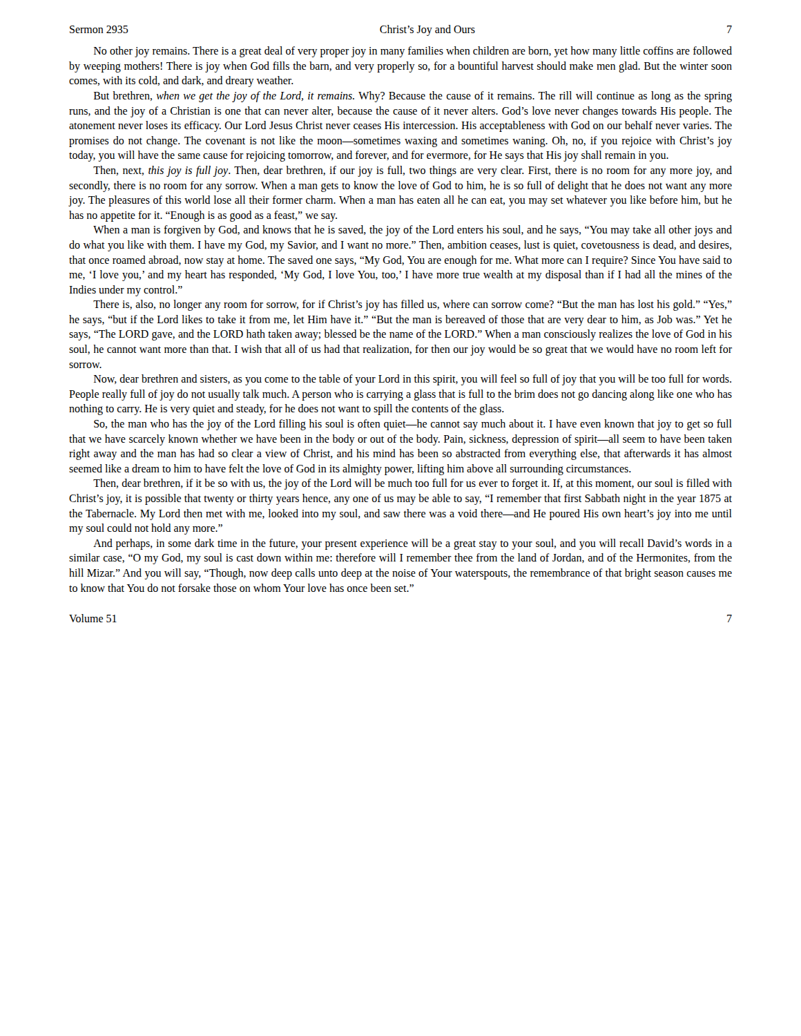Sermon 2935 Christ’s Joy and Ours 7
No other joy remains. There is a great deal of very proper joy in many families when children are born, yet how many little coffins are followed by weeping mothers! There is joy when God fills the barn, and very properly so, for a bountiful harvest should make men glad. But the winter soon comes, with its cold, and dark, and dreary weather.
But brethren, when we get the joy of the Lord, it remains. Why? Because the cause of it remains. The rill will continue as long as the spring runs, and the joy of a Christian is one that can never alter, because the cause of it never alters. God’s love never changes towards His people. The atonement never loses its efficacy. Our Lord Jesus Christ never ceases His intercession. His acceptableness with God on our behalf never varies. The promises do not change. The covenant is not like the moon—sometimes waxing and sometimes waning. Oh, no, if you rejoice with Christ’s joy today, you will have the same cause for rejoicing tomorrow, and forever, and for evermore, for He says that His joy shall remain in you.
Then, next, this joy is full joy. Then, dear brethren, if our joy is full, two things are very clear. First, there is no room for any more joy, and secondly, there is no room for any sorrow. When a man gets to know the love of God to him, he is so full of delight that he does not want any more joy. The pleasures of this world lose all their former charm. When a man has eaten all he can eat, you may set whatever you like before him, but he has no appetite for it. “Enough is as good as a feast,” we say.
When a man is forgiven by God, and knows that he is saved, the joy of the Lord enters his soul, and he says, “You may take all other joys and do what you like with them. I have my God, my Savior, and I want no more.” Then, ambition ceases, lust is quiet, covetousness is dead, and desires, that once roamed abroad, now stay at home. The saved one says, “My God, You are enough for me. What more can I require? Since You have said to me, ‘I love you,’ and my heart has responded, ‘My God, I love You, too,’ I have more true wealth at my disposal than if I had all the mines of the Indies under my control.”
There is, also, no longer any room for sorrow, for if Christ’s joy has filled us, where can sorrow come? “But the man has lost his gold.” “Yes,” he says, “but if the Lord likes to take it from me, let Him have it.” “But the man is bereaved of those that are very dear to him, as Job was.” Yet he says, “The LORD gave, and the LORD hath taken away; blessed be the name of the LORD.” When a man consciously realizes the love of God in his soul, he cannot want more than that. I wish that all of us had that realization, for then our joy would be so great that we would have no room left for sorrow.
Now, dear brethren and sisters, as you come to the table of your Lord in this spirit, you will feel so full of joy that you will be too full for words. People really full of joy do not usually talk much. A person who is carrying a glass that is full to the brim does not go dancing along like one who has nothing to carry. He is very quiet and steady, for he does not want to spill the contents of the glass.
So, the man who has the joy of the Lord filling his soul is often quiet—he cannot say much about it. I have even known that joy to get so full that we have scarcely known whether we have been in the body or out of the body. Pain, sickness, depression of spirit—all seem to have been taken right away and the man has had so clear a view of Christ, and his mind has been so abstracted from everything else, that afterwards it has almost seemed like a dream to him to have felt the love of God in its almighty power, lifting him above all surrounding circumstances.
Then, dear brethren, if it be so with us, the joy of the Lord will be much too full for us ever to forget it. If, at this moment, our soul is filled with Christ’s joy, it is possible that twenty or thirty years hence, any one of us may be able to say, “I remember that first Sabbath night in the year 1875 at the Tabernacle. My Lord then met with me, looked into my soul, and saw there was a void there—and He poured His own heart’s joy into me until my soul could not hold any more.”
And perhaps, in some dark time in the future, your present experience will be a great stay to your soul, and you will recall David’s words in a similar case, “O my God, my soul is cast down within me: therefore will I remember thee from the land of Jordan, and of the Hermonites, from the hill Mizar.” And you will say, “Though, now deep calls unto deep at the noise of Your waterspouts, the remembrance of that bright season causes me to know that You do not forsake those on whom Your love has once been set.”
Volume 51 7